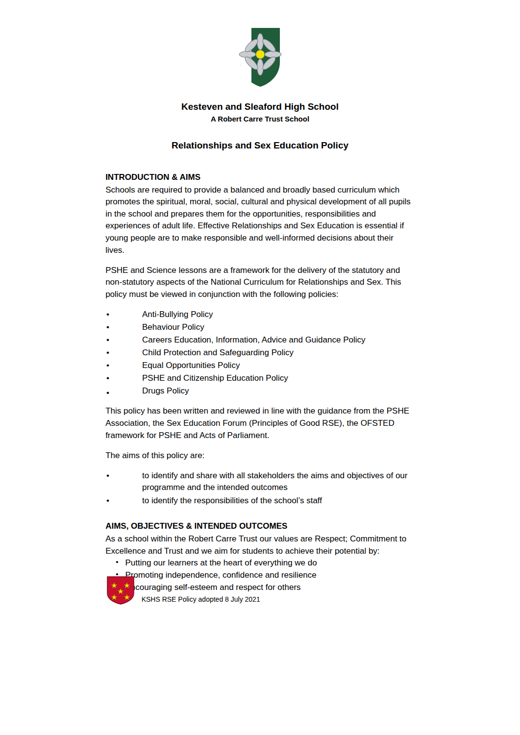Kesteven and Sleaford High School
A Robert Carre Trust School
Relationships and Sex Education Policy
INTRODUCTION & AIMS
Schools are required to provide a balanced and broadly based curriculum which promotes the spiritual, moral, social, cultural and physical development of all pupils in the school and prepares them for the opportunities, responsibilities and experiences of adult life. Effective Relationships and Sex Education is essential if young people are to make responsible and well-informed decisions about their lives.
PSHE and Science lessons are a framework for the delivery of the statutory and non-statutory aspects of the National Curriculum for Relationships and Sex. This policy must be viewed in conjunction with the following policies:
Anti-Bullying Policy
Behaviour Policy
Careers Education, Information, Advice and Guidance Policy
Child Protection and Safeguarding Policy
Equal Opportunities Policy
PSHE and Citizenship Education Policy
Drugs Policy
This policy has been written and reviewed in line with the guidance from the PSHE Association, the Sex Education Forum (Principles of Good RSE), the OFSTED framework for PSHE and Acts of Parliament.
The aims of this policy are:
to identify and share with all stakeholders the aims and objectives of our programme and the intended outcomes
to identify the responsibilities of the school’s staff
AIMS, OBJECTIVES & INTENDED OUTCOMES
As a school within the Robert Carre Trust our values are Respect; Commitment to Excellence and Trust and we aim for students to achieve their potential by:
Putting our learners at the heart of everything we do
Promoting independence, confidence and resilience
Encouraging self-esteem and respect for others
KSHS RSE Policy adopted 8 July 2021